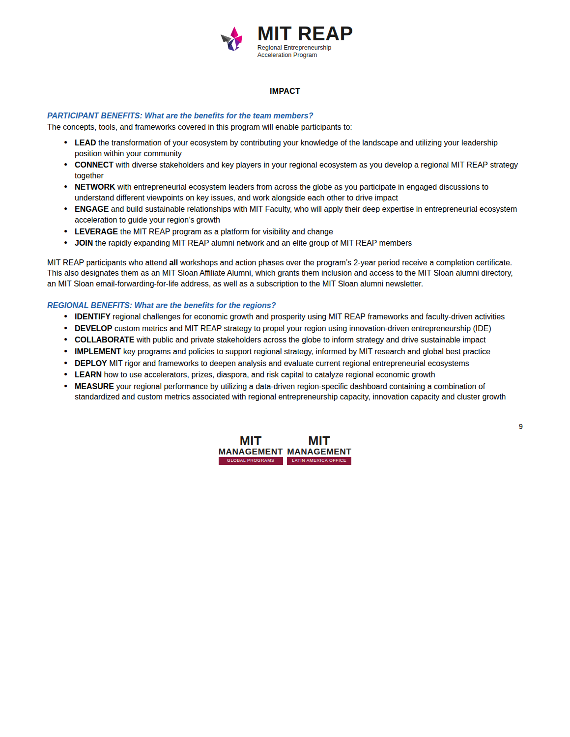MIT REAP
Regional Entrepreneurship
Acceleration Program
IMPACT
PARTICIPANT BENEFITS: What are the benefits for the team members?
The concepts, tools, and frameworks covered in this program will enable participants to:
LEAD the transformation of your ecosystem by contributing your knowledge of the landscape and utilizing your leadership position within your community
CONNECT with diverse stakeholders and key players in your regional ecosystem as you develop a regional MIT REAP strategy together
NETWORK with entrepreneurial ecosystem leaders from across the globe as you participate in engaged discussions to understand different viewpoints on key issues, and work alongside each other to drive impact
ENGAGE and build sustainable relationships with MIT Faculty, who will apply their deep expertise in entrepreneurial ecosystem acceleration to guide your region’s growth
LEVERAGE the MIT REAP program as a platform for visibility and change
JOIN the rapidly expanding MIT REAP alumni network and an elite group of MIT REAP members
MIT REAP participants who attend all workshops and action phases over the program’s 2-year period receive a completion certificate. This also designates them as an MIT Sloan Affiliate Alumni, which grants them inclusion and access to the MIT Sloan alumni directory, an MIT Sloan email-forwarding-for-life address, as well as a subscription to the MIT Sloan alumni newsletter.
REGIONAL BENEFITS: What are the benefits for the regions?
IDENTIFY regional challenges for economic growth and prosperity using MIT REAP frameworks and faculty-driven activities
DEVELOP custom metrics and MIT REAP strategy to propel your region using innovation-driven entrepreneurship (IDE)
COLLABORATE with public and private stakeholders across the globe to inform strategy and drive sustainable impact
IMPLEMENT key programs and policies to support regional strategy, informed by MIT research and global best practice
DEPLOY MIT rigor and frameworks to deepen analysis and evaluate current regional entrepreneurial ecosystems
LEARN how to use accelerators, prizes, diaspora, and risk capital to catalyze regional economic growth
MEASURE your regional performance by utilizing a data-driven region-specific dashboard containing a combination of standardized and custom metrics associated with regional entrepreneurship capacity, innovation capacity and cluster growth
9
MIT
MANAGEMENT
GLOBAL PROGRAMS
MIT
MANAGEMENT
LATIN AMERICA OFFICE